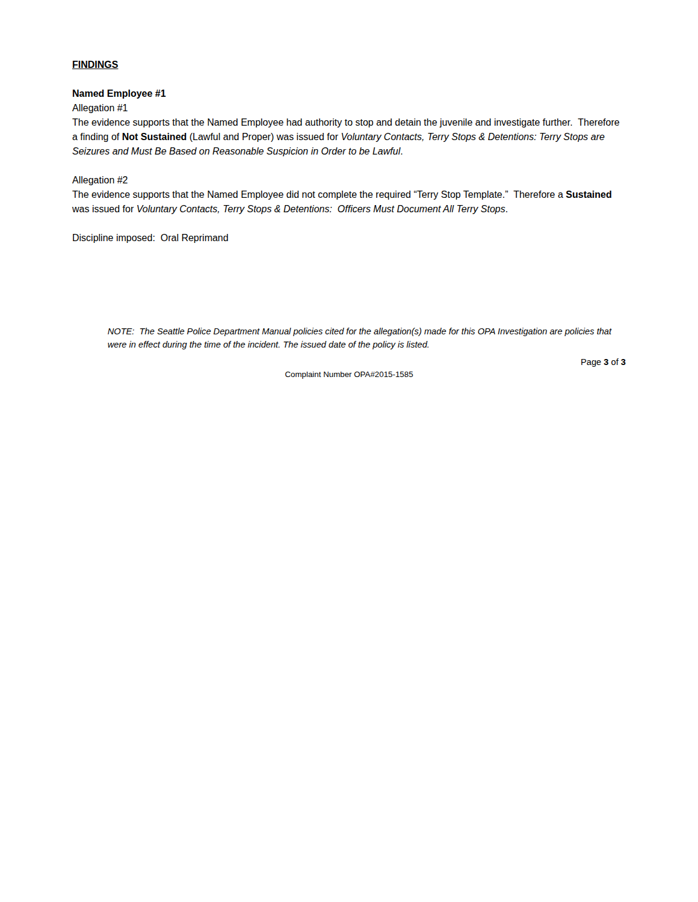FINDINGS
Named Employee #1
Allegation #1
The evidence supports that the Named Employee had authority to stop and detain the juvenile and investigate further. Therefore a finding of Not Sustained (Lawful and Proper) was issued for Voluntary Contacts, Terry Stops & Detentions: Terry Stops are Seizures and Must Be Based on Reasonable Suspicion in Order to be Lawful.
Allegation #2
The evidence supports that the Named Employee did not complete the required “Terry Stop Template.” Therefore a Sustained was issued for Voluntary Contacts, Terry Stops & Detentions: Officers Must Document All Terry Stops.
Discipline imposed: Oral Reprimand
NOTE: The Seattle Police Department Manual policies cited for the allegation(s) made for this OPA Investigation are policies that were in effect during the time of the incident. The issued date of the policy is listed.
Page 3 of 3
Complaint Number OPA#2015-1585